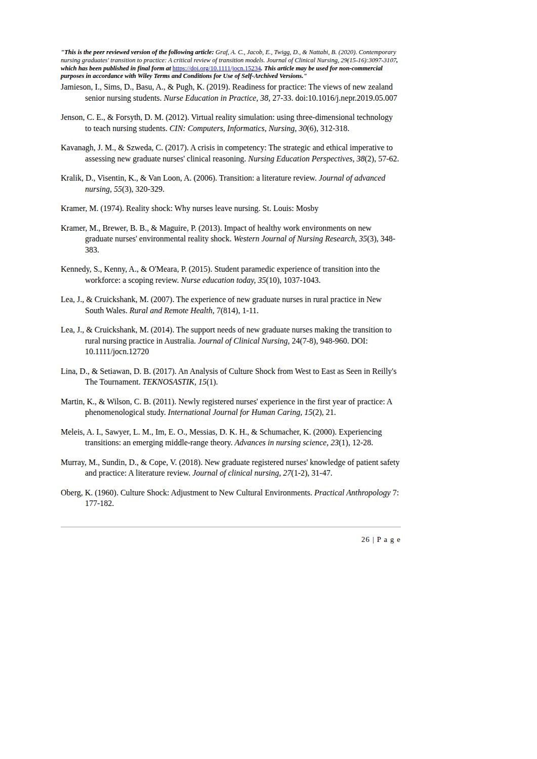"This is the peer reviewed version of the following article: Graf, A. C., Jacob, E., Twigg, D., & Nattabi, B. (2020). Contemporary nursing graduates' transition to practice: A critical review of transition models. Journal of Clinical Nursing, 29(15-16):3097-3107, which has been published in final form at https://doi.org/10.1111/jocn.15234. This article may be used for non-commercial purposes in accordance with Wiley Terms and Conditions for Use of Self-Archived Versions."
Jamieson, I., Sims, D., Basu, A., & Pugh, K. (2019). Readiness for practice: The views of new zealand senior nursing students. Nurse Education in Practice, 38, 27-33. doi:10.1016/j.nepr.2019.05.007
Jenson, C. E., & Forsyth, D. M. (2012). Virtual reality simulation: using three-dimensional technology to teach nursing students. CIN: Computers, Informatics, Nursing, 30(6), 312-318.
Kavanagh, J. M., & Szweda, C. (2017). A crisis in competency: The strategic and ethical imperative to assessing new graduate nurses' clinical reasoning. Nursing Education Perspectives, 38(2), 57-62.
Kralik, D., Visentin, K., & Van Loon, A. (2006). Transition: a literature review. Journal of advanced nursing, 55(3), 320-329.
Kramer, M. (1974). Reality shock: Why nurses leave nursing. St. Louis: Mosby
Kramer, M., Brewer, B. B., & Maguire, P. (2013). Impact of healthy work environments on new graduate nurses' environmental reality shock. Western Journal of Nursing Research, 35(3), 348-383.
Kennedy, S., Kenny, A., & O'Meara, P. (2015). Student paramedic experience of transition into the workforce: a scoping review. Nurse education today, 35(10), 1037-1043.
Lea, J., & Cruickshank, M. (2007). The experience of new graduate nurses in rural practice in New South Wales. Rural and Remote Health, 7(814), 1-11.
Lea, J., & Cruickshank, M. (2014). The support needs of new graduate nurses making the transition to rural nursing practice in Australia. Journal of Clinical Nursing, 24(7-8), 948-960. DOI: 10.1111/jocn.12720
Lina, D., & Setiawan, D. B. (2017). An Analysis of Culture Shock from West to East as Seen in Reilly's The Tournament. TEKNOSASTIK, 15(1).
Martin, K., & Wilson, C. B. (2011). Newly registered nurses' experience in the first year of practice: A phenomenological study. International Journal for Human Caring, 15(2), 21.
Meleis, A. I., Sawyer, L. M., Im, E. O., Messias, D. K. H., & Schumacher, K. (2000). Experiencing transitions: an emerging middle-range theory. Advances in nursing science, 23(1), 12-28.
Murray, M., Sundin, D., & Cope, V. (2018). New graduate registered nurses' knowledge of patient safety and practice: A literature review. Journal of clinical nursing, 27(1-2), 31-47.
Oberg, K. (1960). Culture Shock: Adjustment to New Cultural Environments. Practical Anthropology 7: 177-182.
26 | P a g e